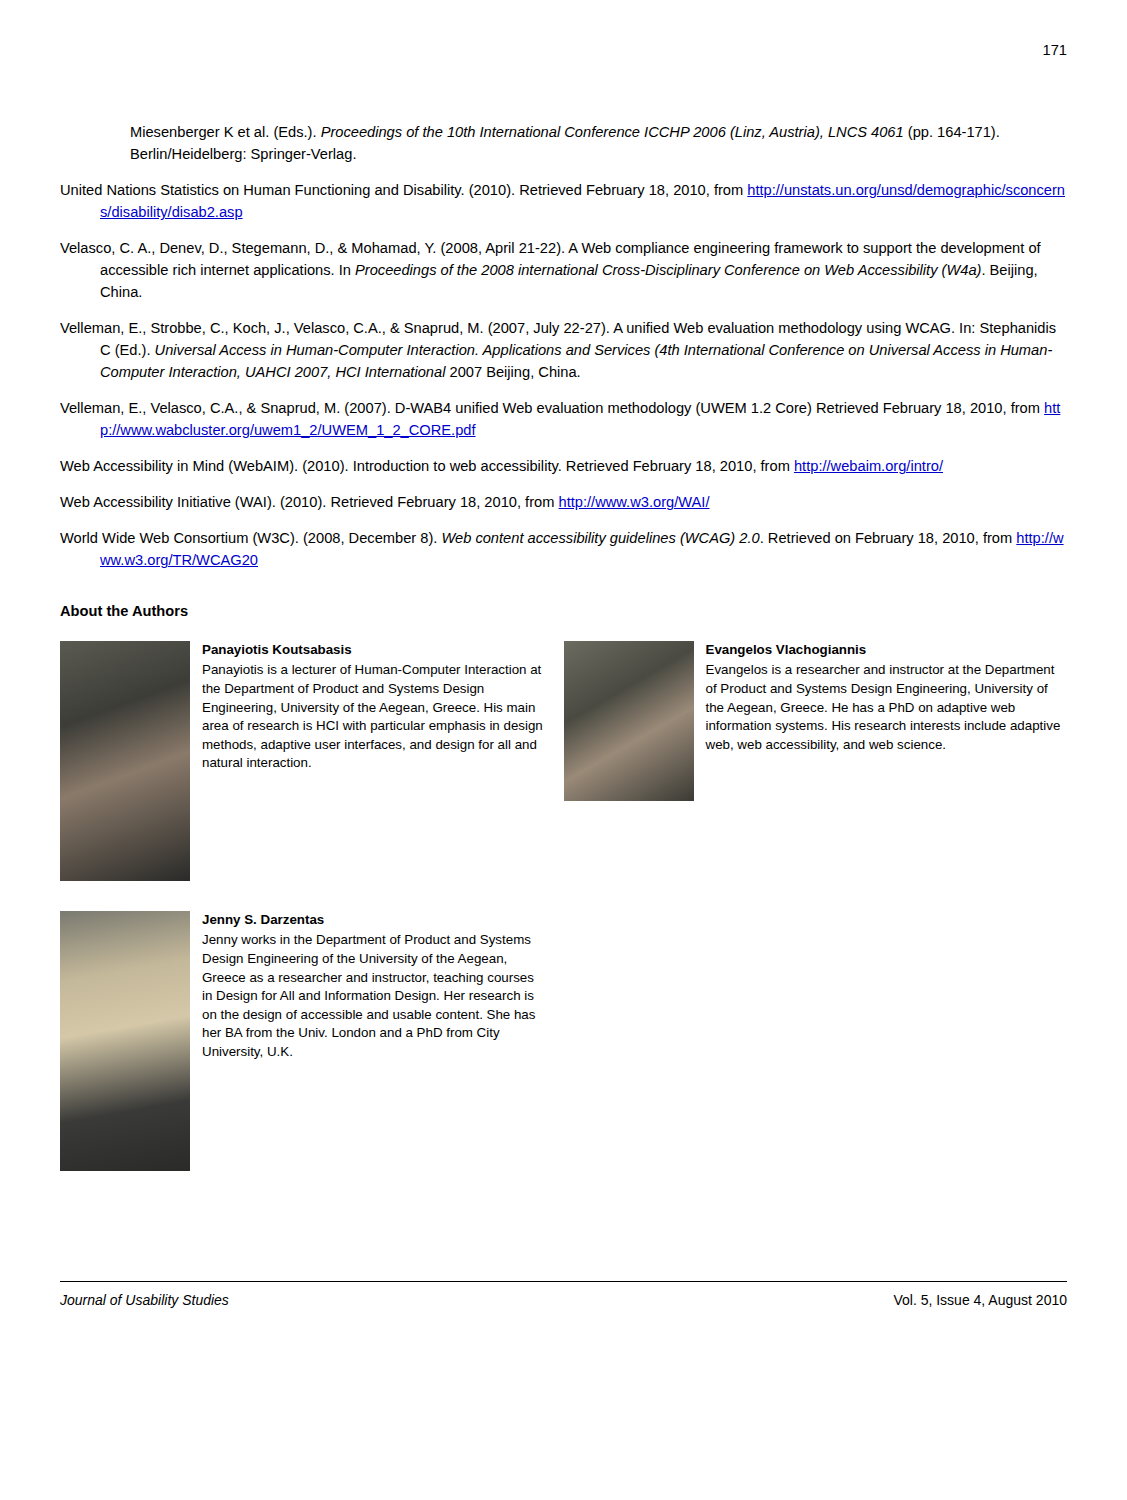171
Miesenberger K et al. (Eds.). Proceedings of the 10th International Conference ICCHP 2006 (Linz, Austria), LNCS 4061 (pp. 164-171). Berlin/Heidelberg: Springer-Verlag.
United Nations Statistics on Human Functioning and Disability. (2010). Retrieved February 18, 2010, from http://unstats.un.org/unsd/demographic/sconcerns/disability/disab2.asp
Velasco, C. A., Denev, D., Stegemann, D., & Mohamad, Y. (2008, April 21-22). A Web compliance engineering framework to support the development of accessible rich internet applications. In Proceedings of the 2008 international Cross-Disciplinary Conference on Web Accessibility (W4a). Beijing, China.
Velleman, E., Strobbe, C., Koch, J., Velasco, C.A., & Snaprud, M. (2007, July 22-27). A unified Web evaluation methodology using WCAG. In: Stephanidis C (Ed.). Universal Access in Human-Computer Interaction. Applications and Services (4th International Conference on Universal Access in Human-Computer Interaction, UAHCI 2007, HCI International 2007 Beijing, China.
Velleman, E., Velasco, C.A., & Snaprud, M. (2007). D-WAB4 unified Web evaluation methodology (UWEM 1.2 Core) Retrieved February 18, 2010, from http://www.wabcluster.org/uwem1_2/UWEM_1_2_CORE.pdf
Web Accessibility in Mind (WebAIM). (2010). Introduction to web accessibility. Retrieved February 18, 2010, from http://webaim.org/intro/
Web Accessibility Initiative (WAI). (2010). Retrieved February 18, 2010, from http://www.w3.org/WAI/
World Wide Web Consortium (W3C). (2008, December 8). Web content accessibility guidelines (WCAG) 2.0. Retrieved on February 18, 2010, from http://www.w3.org/TR/WCAG20
About the Authors
Panayiotis Koutsabasis Panayiotis is a lecturer of Human-Computer Interaction at the Department of Product and Systems Design Engineering, University of the Aegean, Greece. His main area of research is HCI with particular emphasis in design methods, adaptive user interfaces, and design for all and natural interaction.
Jenny S. Darzentas Jenny works in the Department of Product and Systems Design Engineering of the University of the Aegean, Greece as a researcher and instructor, teaching courses in Design for All and Information Design. Her research is on the design of accessible and usable content. She has her BA from the Univ. London and a PhD from City University, U.K.
Evangelos Vlachogiannis Evangelos is a researcher and instructor at the Department of Product and Systems Design Engineering, University of the Aegean, Greece. He has a PhD on adaptive web information systems. His research interests include adaptive web, web accessibility, and web science.
Journal of Usability Studies Vol. 5, Issue 4, August 2010